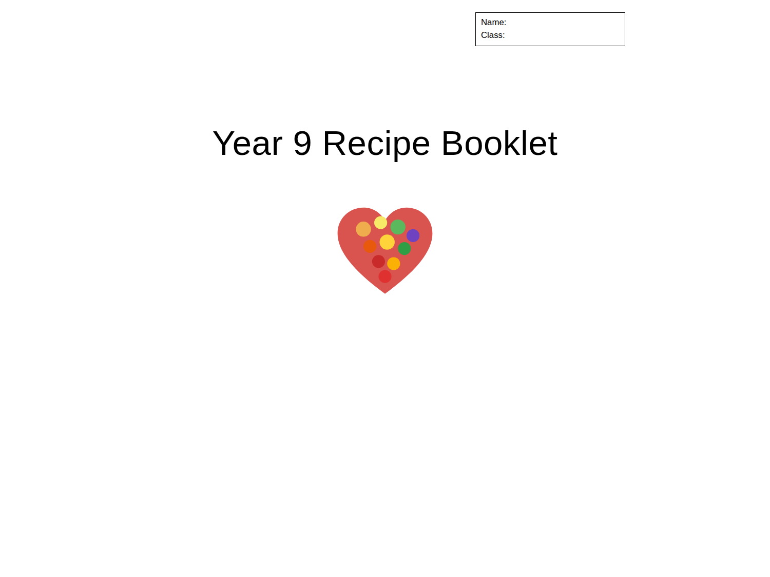Name:
Class:
Year 9 Recipe Booklet